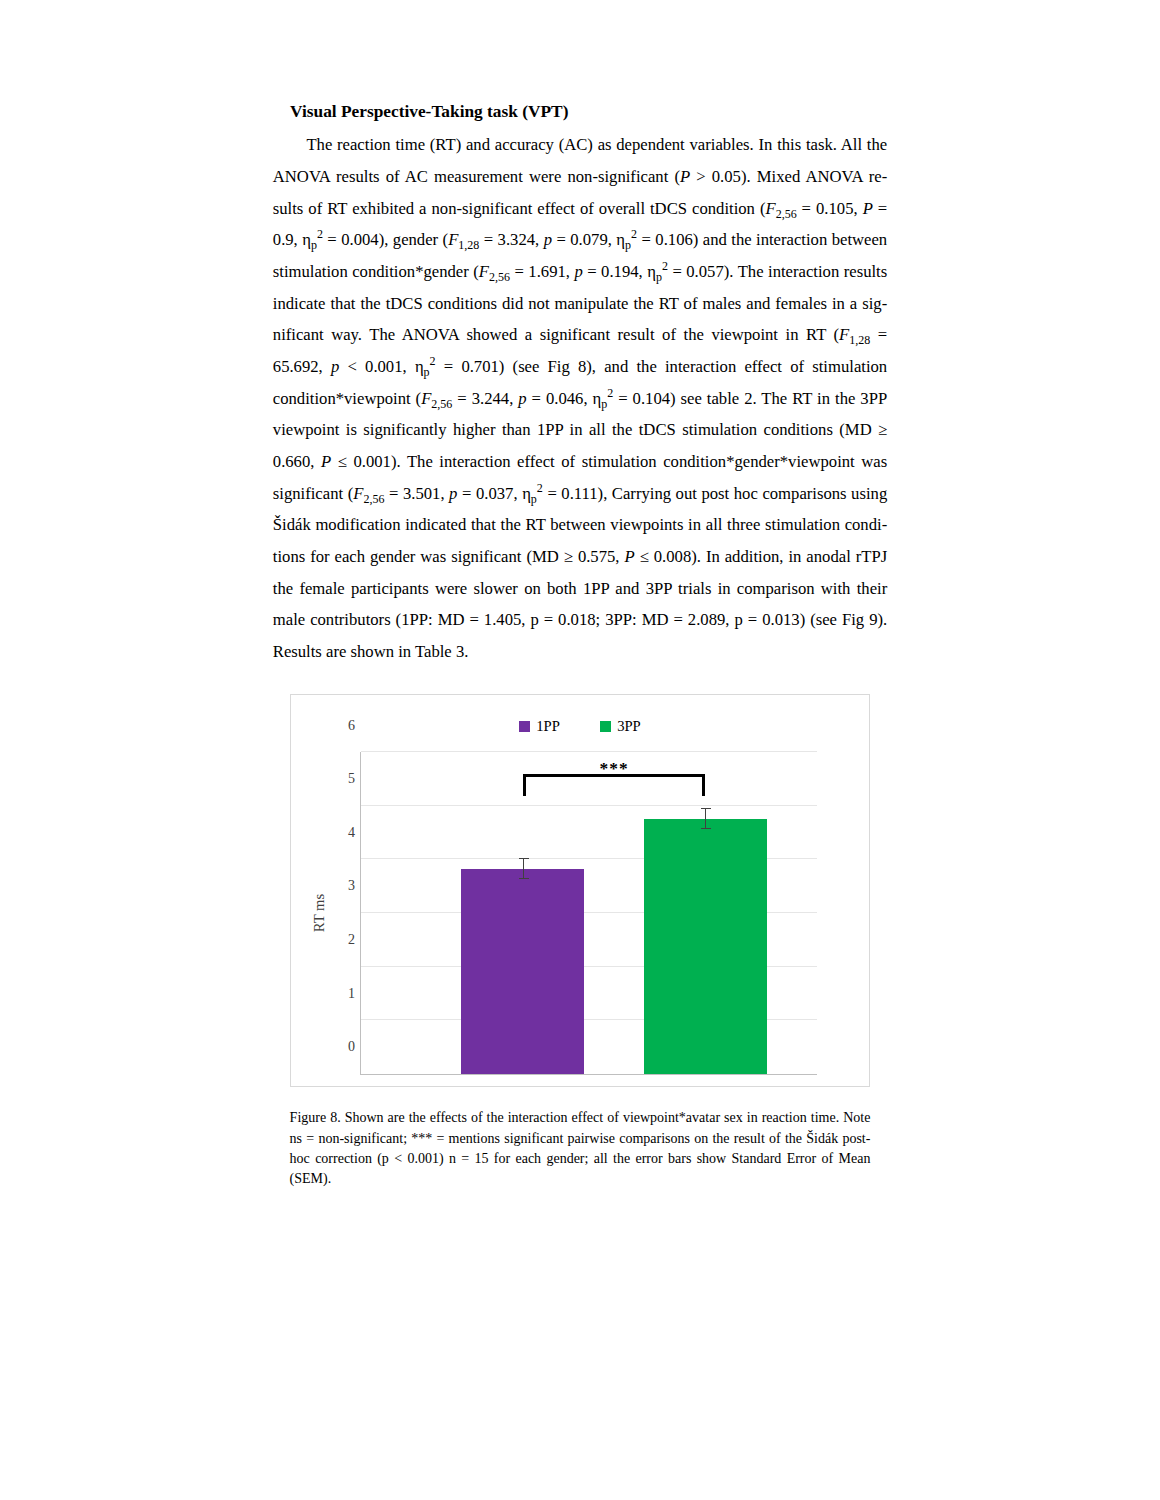Visual Perspective-Taking task (VPT)
The reaction time (RT) and accuracy (AC) as dependent variables. In this task. All the ANOVA results of AC measurement were non-significant (P > 0.05). Mixed ANOVA results of RT exhibited a non-significant effect of overall tDCS condition (F2,56 = 0.105, P = 0.9, ηp2 = 0.004), gender (F1,28 = 3.324, p = 0.079, ηp2 = 0.106) and the interaction between stimulation condition*gender (F2,56 = 1.691, p = 0.194, ηp2 = 0.057). The interaction results indicate that the tDCS conditions did not manipulate the RT of males and females in a significant way. The ANOVA showed a significant result of the viewpoint in RT (F1,28 = 65.692, p < 0.001, ηp2 = 0.701) (see Fig 8), and the interaction effect of stimulation condition*viewpoint (F2,56 = 3.244, p = 0.046, ηp2 = 0.104) see table 2. The RT in the 3PP viewpoint is significantly higher than 1PP in all the tDCS stimulation conditions (MD ≥ 0.660, P ≤ 0.001). The interaction effect of stimulation condition*gender*viewpoint was significant (F2,56 = 3.501, p = 0.037, ηp2 = 0.111), Carrying out post hoc comparisons using Šidák modification indicated that the RT between viewpoints in all three stimulation conditions for each gender was significant (MD ≥ 0.575, P ≤ 0.008). In addition, in anodal rTPJ the female participants were slower on both 1PP and 3PP trials in comparison with their male contributors (1PP: MD = 1.405, p = 0.018; 3PP: MD = 2.089, p = 0.013) (see Fig 9). Results are shown in Table 3.
1PP 3PP
RT ms
6 5 4 3 2 1 0
***
Figure 8. Shown are the effects of the interaction effect of viewpoint*avatar sex in reaction time. Note ns = non-significant; *** = mentions significant pairwise comparisons on the result of the Šidák post-hoc correction (p < 0.001) n = 15 for each gender; all the error bars show Standard Error of Mean (SEM).